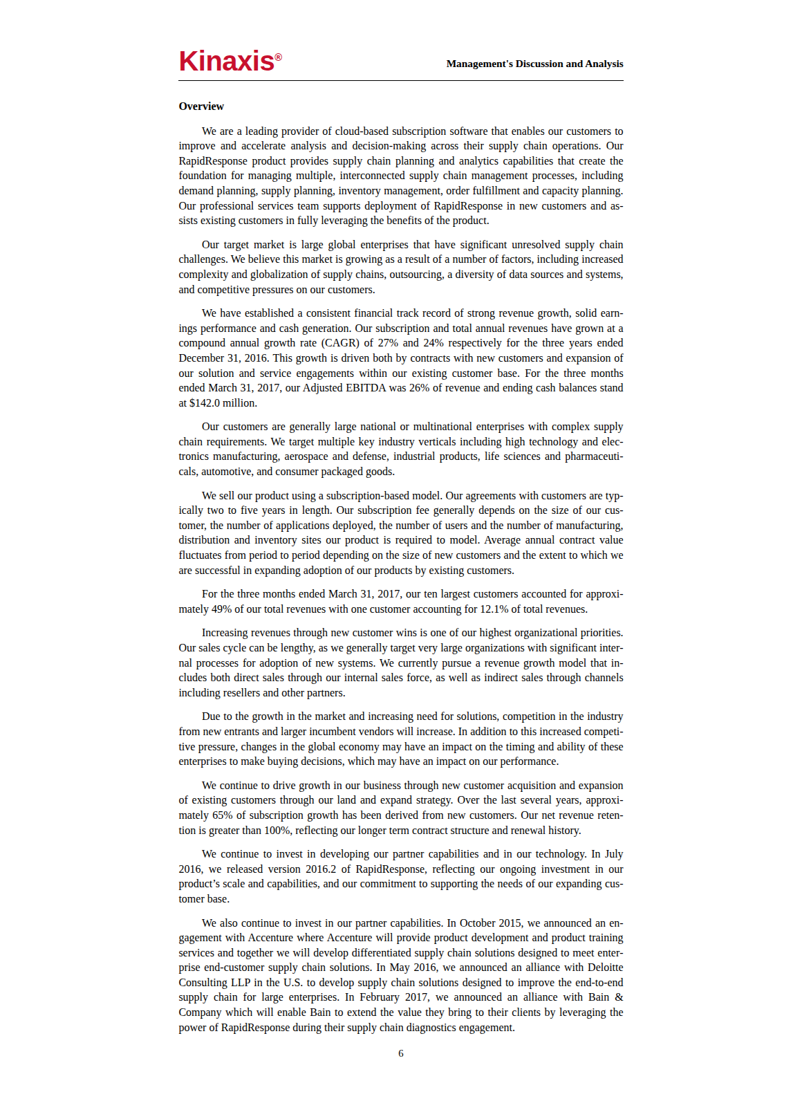Kinaxis®
Management's Discussion and Analysis
Overview
We are a leading provider of cloud-based subscription software that enables our customers to improve and accelerate analysis and decision-making across their supply chain operations. Our RapidResponse product provides supply chain planning and analytics capabilities that create the foundation for managing multiple, interconnected supply chain management processes, including demand planning, supply planning, inventory management, order fulfillment and capacity planning. Our professional services team supports deployment of RapidResponse in new customers and assists existing customers in fully leveraging the benefits of the product.
Our target market is large global enterprises that have significant unresolved supply chain challenges. We believe this market is growing as a result of a number of factors, including increased complexity and globalization of supply chains, outsourcing, a diversity of data sources and systems, and competitive pressures on our customers.
We have established a consistent financial track record of strong revenue growth, solid earnings performance and cash generation. Our subscription and total annual revenues have grown at a compound annual growth rate (CAGR) of 27% and 24% respectively for the three years ended December 31, 2016. This growth is driven both by contracts with new customers and expansion of our solution and service engagements within our existing customer base. For the three months ended March 31, 2017, our Adjusted EBITDA was 26% of revenue and ending cash balances stand at $142.0 million.
Our customers are generally large national or multinational enterprises with complex supply chain requirements. We target multiple key industry verticals including high technology and electronics manufacturing, aerospace and defense, industrial products, life sciences and pharmaceuticals, automotive, and consumer packaged goods.
We sell our product using a subscription-based model. Our agreements with customers are typically two to five years in length. Our subscription fee generally depends on the size of our customer, the number of applications deployed, the number of users and the number of manufacturing, distribution and inventory sites our product is required to model. Average annual contract value fluctuates from period to period depending on the size of new customers and the extent to which we are successful in expanding adoption of our products by existing customers.
For the three months ended March 31, 2017, our ten largest customers accounted for approximately 49% of our total revenues with one customer accounting for 12.1% of total revenues.
Increasing revenues through new customer wins is one of our highest organizational priorities. Our sales cycle can be lengthy, as we generally target very large organizations with significant internal processes for adoption of new systems. We currently pursue a revenue growth model that includes both direct sales through our internal sales force, as well as indirect sales through channels including resellers and other partners.
Due to the growth in the market and increasing need for solutions, competition in the industry from new entrants and larger incumbent vendors will increase. In addition to this increased competitive pressure, changes in the global economy may have an impact on the timing and ability of these enterprises to make buying decisions, which may have an impact on our performance.
We continue to drive growth in our business through new customer acquisition and expansion of existing customers through our land and expand strategy. Over the last several years, approximately 65% of subscription growth has been derived from new customers. Our net revenue retention is greater than 100%, reflecting our longer term contract structure and renewal history.
We continue to invest in developing our partner capabilities and in our technology. In July 2016, we released version 2016.2 of RapidResponse, reflecting our ongoing investment in our product’s scale and capabilities, and our commitment to supporting the needs of our expanding customer base.
We also continue to invest in our partner capabilities. In October 2015, we announced an engagement with Accenture where Accenture will provide product development and product training services and together we will develop differentiated supply chain solutions designed to meet enterprise end-customer supply chain solutions. In May 2016, we announced an alliance with Deloitte Consulting LLP in the U.S. to develop supply chain solutions designed to improve the end-to-end supply chain for large enterprises. In February 2017, we announced an alliance with Bain & Company which will enable Bain to extend the value they bring to their clients by leveraging the power of RapidResponse during their supply chain diagnostics engagement.
6